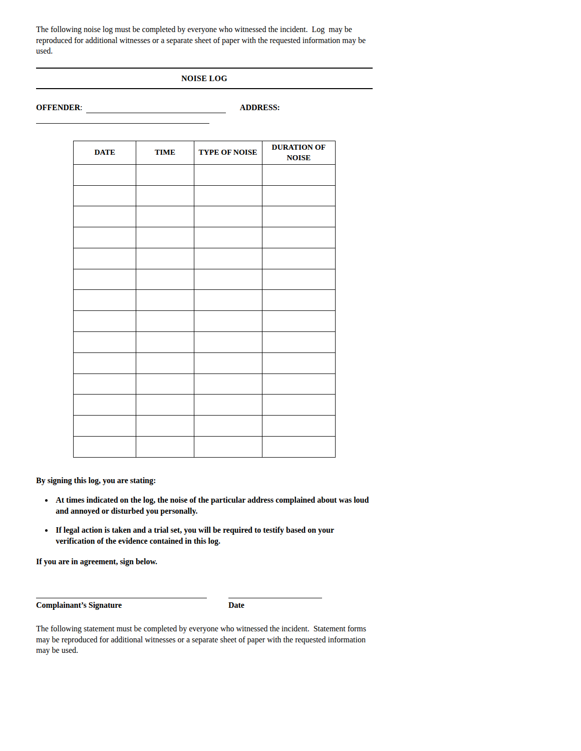The following noise log must be completed by everyone who witnessed the incident. Log may be reproduced for additional witnesses or a separate sheet of paper with the requested information may be used.
NOISE LOG
OFFENDER: ADDRESS:
| DATE | TIME | TYPE OF NOISE | DURATION OF NOISE |
| --- | --- | --- | --- |
By signing this log, you are stating:
At times indicated on the log, the noise of the particular address complained about was loud and annoyed or disturbed you personally.
If legal action is taken and a trial set, you will be required to testify based on your verification of the evidence contained in this log.
If you are in agreement, sign below.
Complainant’s Signature Date
The following statement must be completed by everyone who witnessed the incident. Statement forms may be reproduced for additional witnesses or a separate sheet of paper with the requested information may be used.